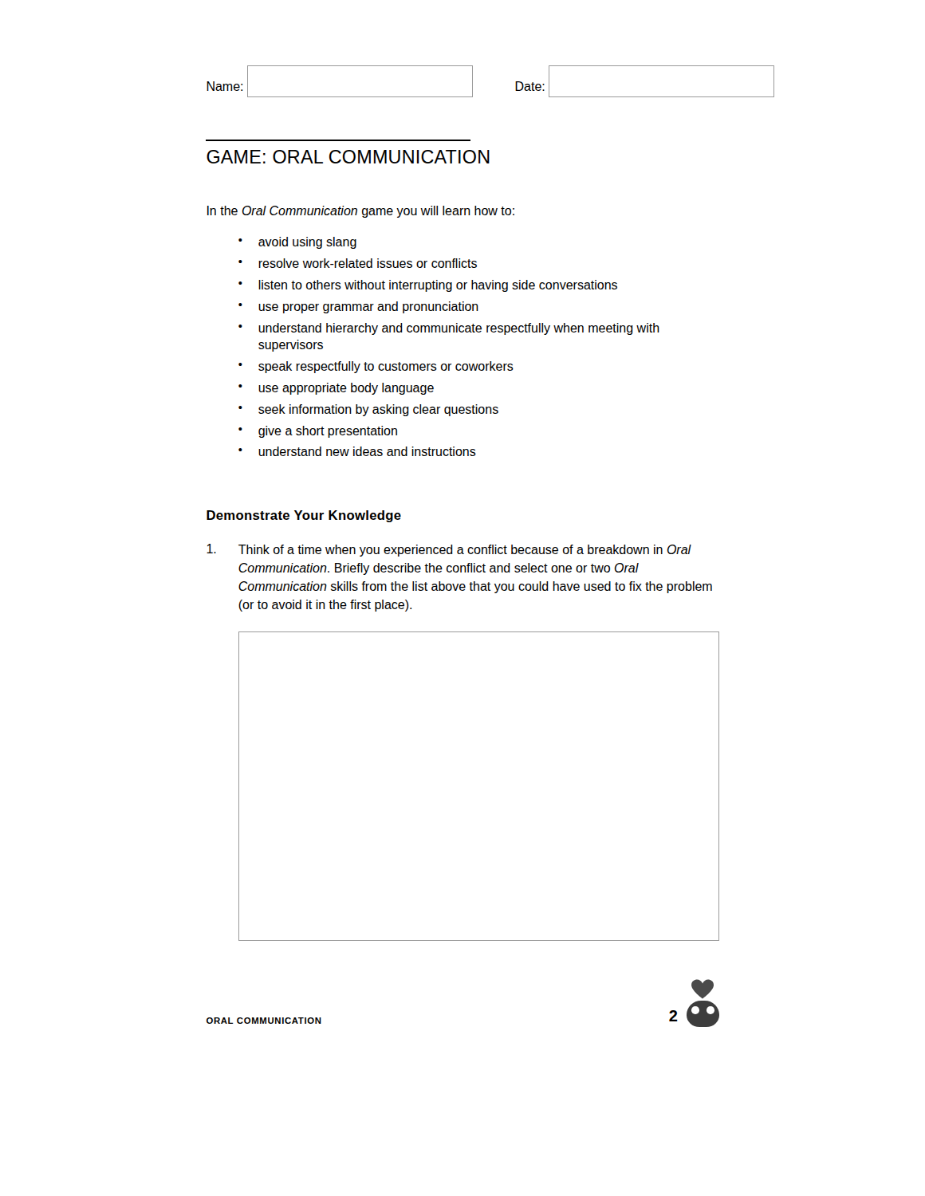Name:
Date:
GAME: ORAL COMMUNICATION
In the Oral Communication game you will learn how to:
avoid using slang
resolve work-related issues or conflicts
listen to others without interrupting or having side conversations
use proper grammar and pronunciation
understand hierarchy and communicate respectfully when meeting with supervisors
speak respectfully to customers or coworkers
use appropriate body language
seek information by asking clear questions
give a short presentation
understand new ideas and instructions
Demonstrate Your Knowledge
1.
Think of a time when you experienced a conflict because of a breakdown in Oral Communication. Briefly describe the conflict and select one or two Oral Communication skills from the list above that you could have used to fix the problem (or to avoid it in the first place).
ORAL COMMUNICATION
2